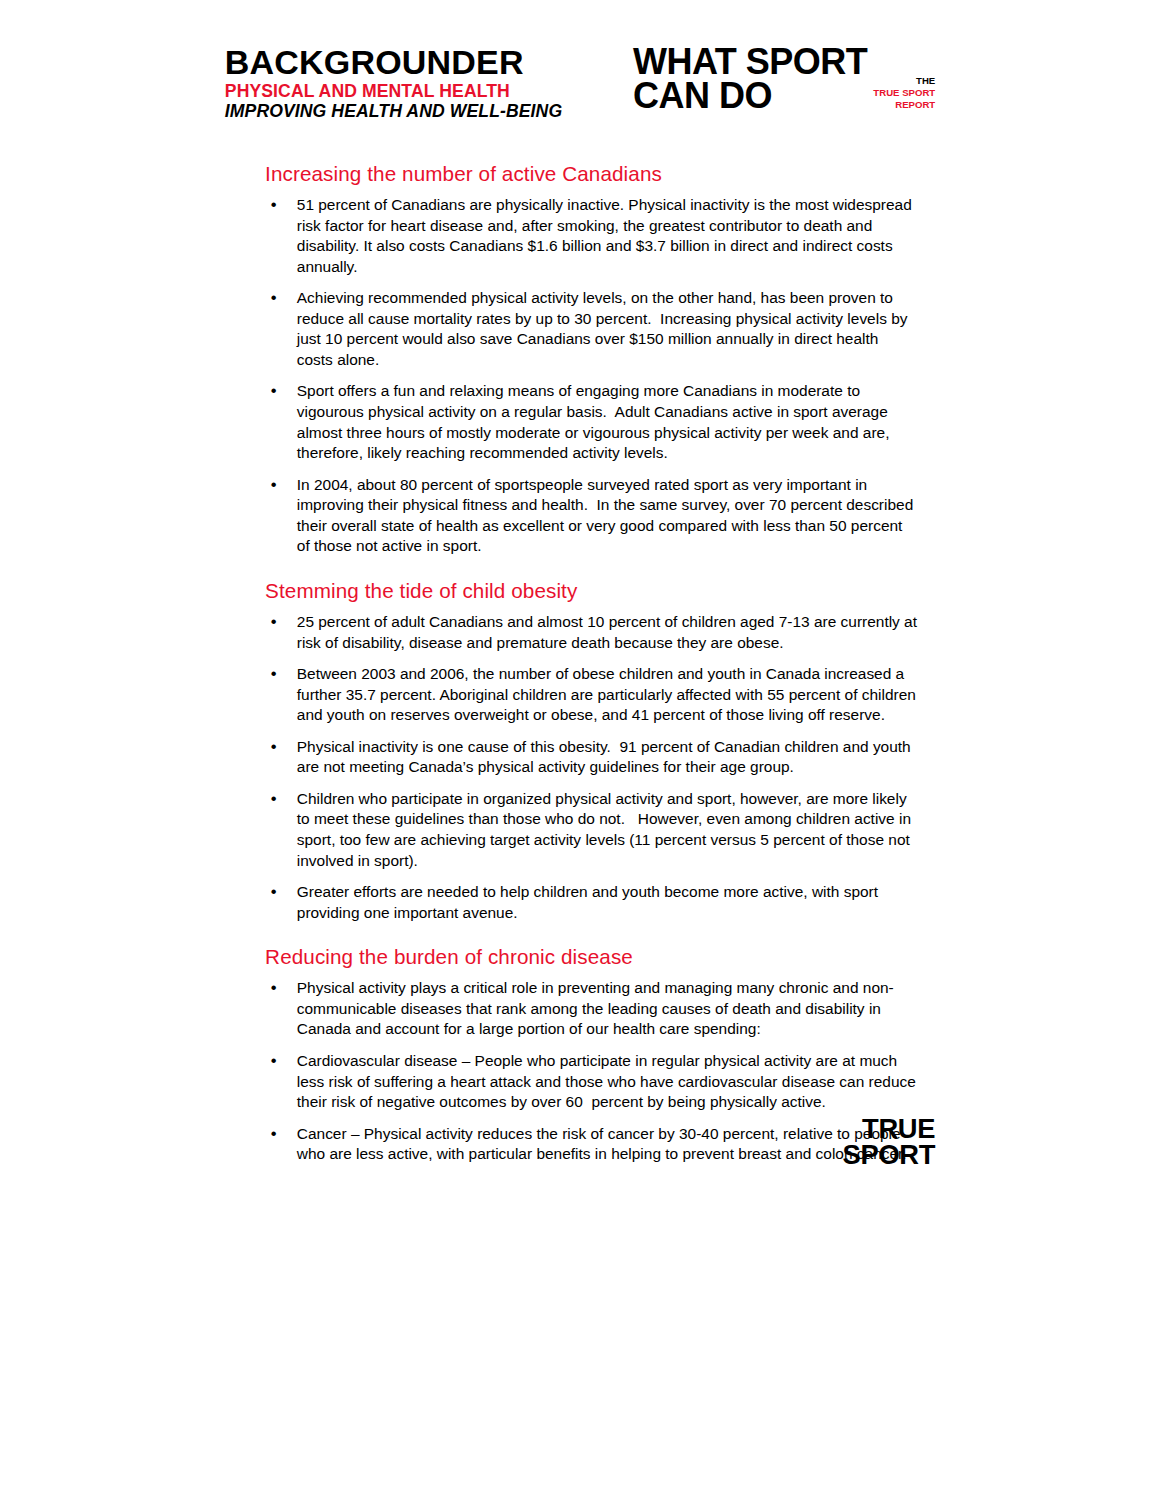BACKGROUNDER
PHYSICAL AND MENTAL HEALTH
IMPROVING HEALTH AND WELL-BEING
WHAT SPORTCAN DO THE
TRUE SPORT
REPORT
Increasing the number of active Canadians
51 percent of Canadians are physically inactive. Physical inactivity is the most widespread risk factor for heart disease and, after smoking, the greatest contributor to death and disability. It also costs Canadians $1.6 billion and $3.7 billion in direct and indirect costs annually.
Achieving recommended physical activity levels, on the other hand, has been proven to reduce all cause mortality rates by up to 30 percent. Increasing physical activity levels by just 10 percent would also save Canadians over $150 million annually in direct health costs alone.
Sport offers a fun and relaxing means of engaging more Canadians in moderate to vigourous physical activity on a regular basis. Adult Canadians active in sport average almost three hours of mostly moderate or vigourous physical activity per week and are, therefore, likely reaching recommended activity levels.
In 2004, about 80 percent of sportspeople surveyed rated sport as very important in improving their physical fitness and health. In the same survey, over 70 percent described their overall state of health as excellent or very good compared with less than 50 percent of those not active in sport.
Stemming the tide of child obesity
25 percent of adult Canadians and almost 10 percent of children aged 7-13 are currently at risk of disability, disease and premature death because they are obese.
Between 2003 and 2006, the number of obese children and youth in Canada increased a further 35.7 percent. Aboriginal children are particularly affected with 55 percent of children and youth on reserves overweight or obese, and 41 percent of those living off reserve.
Physical inactivity is one cause of this obesity. 91 percent of Canadian children and youth are not meeting Canada’s physical activity guidelines for their age group.
Children who participate in organized physical activity and sport, however, are more likely to meet these guidelines than those who do not. However, even among children active in sport, too few are achieving target activity levels (11 percent versus 5 percent of those not involved in sport).
Greater efforts are needed to help children and youth become more active, with sport providing one important avenue.
Reducing the burden of chronic disease
Physical activity plays a critical role in preventing and managing many chronic and non-communicable diseases that rank among the leading causes of death and disability in Canada and account for a large portion of our health care spending:
Cardiovascular disease – People who participate in regular physical activity are at much less risk of suffering a heart attack and those who have cardiovascular disease can reduce their risk of negative outcomes by over 60 percent by being physically active.
Cancer – Physical activity reduces the risk of cancer by 30-40 percent, relative to people who are less active, with particular benefits in helping to prevent breast and colon cancer.
TRUESPORT